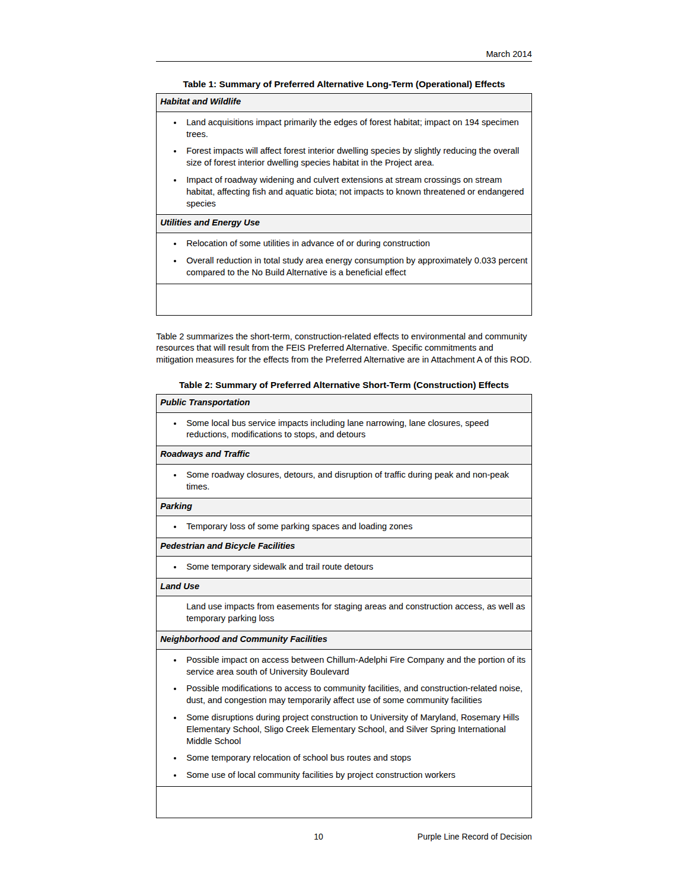March 2014
Table 1: Summary of Preferred Alternative Long-Term (Operational) Effects
| Habitat and Wildlife |
| Land acquisitions impact primarily the edges of forest habitat; impact on 194 specimen trees. Forest impacts will affect forest interior dwelling species by slightly reducing the overall size of forest interior dwelling species habitat in the Project area. Impact of roadway widening and culvert extensions at stream crossings on stream habitat, affecting fish and aquatic biota; not impacts to known threatened or endangered species |
| Utilities and Energy Use |
| Relocation of some utilities in advance of or during construction Overall reduction in total study area energy consumption by approximately 0.033 percent compared to the No Build Alternative is a beneficial effect |
Table 2 summarizes the short-term, construction-related effects to environmental and community resources that will result from the FEIS Preferred Alternative. Specific commitments and mitigation measures for the effects from the Preferred Alternative are in Attachment A of this ROD.
Table 2: Summary of Preferred Alternative Short-Term (Construction) Effects
| Public Transportation |
| Some local bus service impacts including lane narrowing, lane closures, speed reductions, modifications to stops, and detours |
| Roadways and Traffic |
| Some roadway closures, detours, and disruption of traffic during peak and non-peak times. |
| Parking |
| Temporary loss of some parking spaces and loading zones |
| Pedestrian and Bicycle Facilities |
| Some temporary sidewalk and trail route detours |
| Land Use |
| Land use impacts from easements for staging areas and construction access, as well as temporary parking loss |
| Neighborhood and Community Facilities |
| Possible impact on access between Chillum-Adelphi Fire Company and the portion of its service area south of University Boulevard Possible modifications to access to community facilities, and construction-related noise, dust, and congestion may temporarily affect use of some community facilities Some disruptions during project construction to University of Maryland, Rosemary Hills Elementary School, Sligo Creek Elementary School, and Silver Spring International Middle School Some temporary relocation of school bus routes and stops Some use of local community facilities by project construction workers |
10
Purple Line Record of Decision